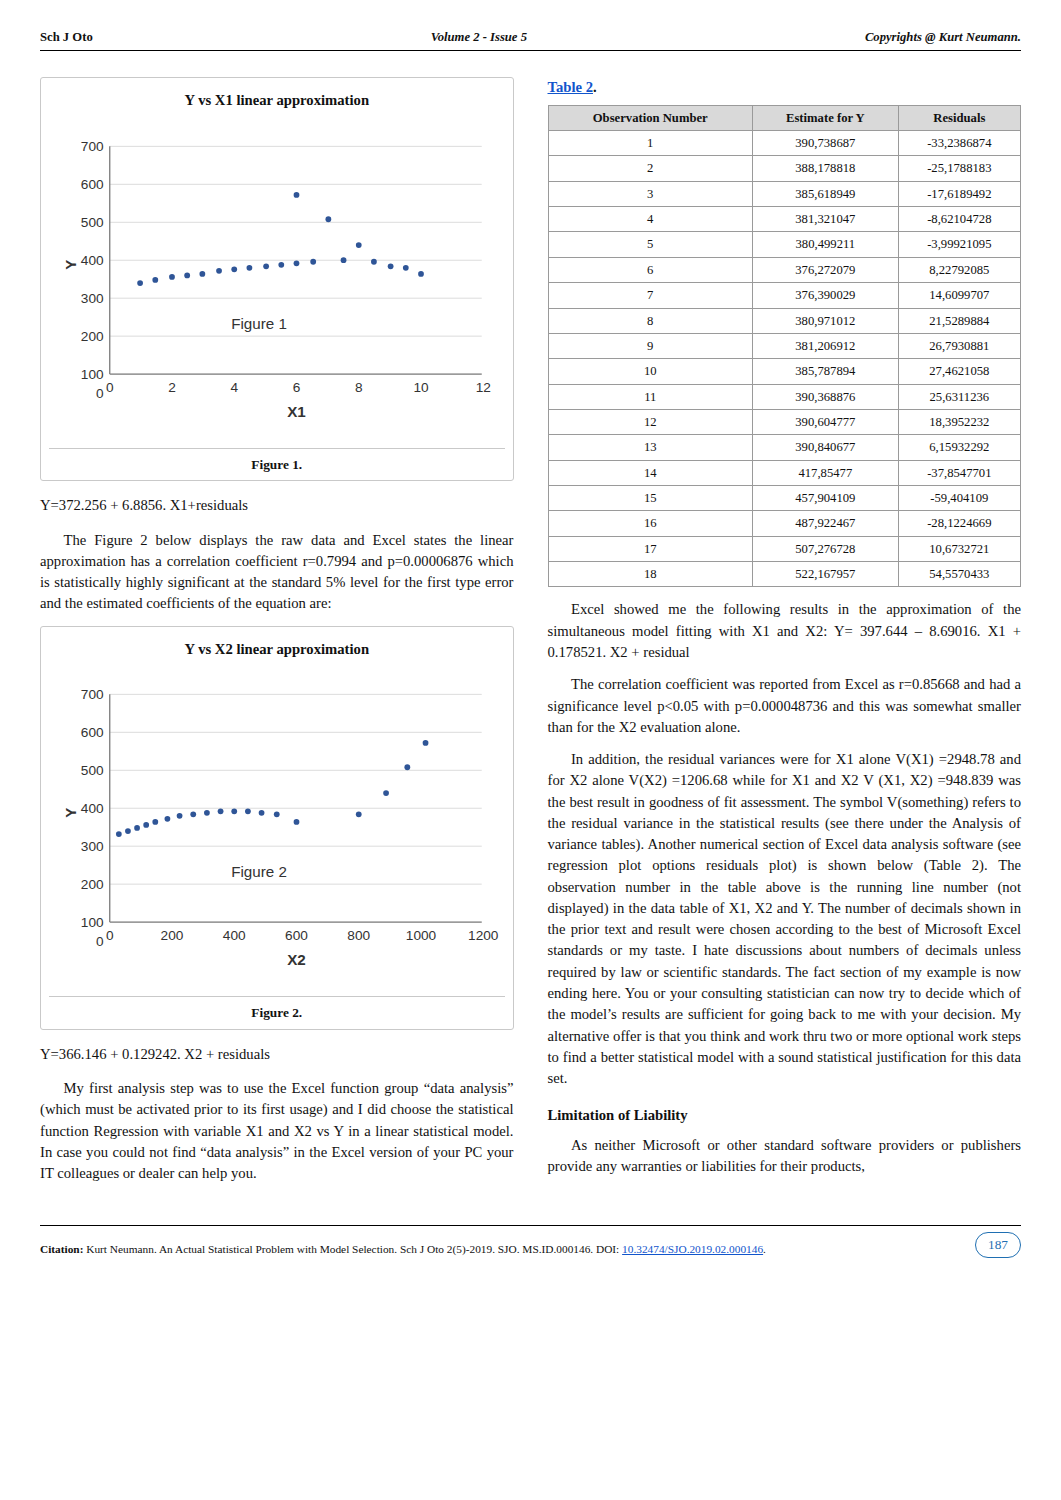Sch J Oto Volume 2 - Issue 5 Copyrights @ Kurt Neumann.
Y vs X1 linear approximation
700 600 500 400 300 200 100 0 0 2 4 6 8 10 12 X1 Y Figure 1
Figure 1.
Y=372.256 + 6.8856. X1+residuals
The Figure 2 below displays the raw data and Excel states the linear approximation has a correlation coefficient r=0.7994 and p=0.00006876 which is statistically highly significant at the standard 5% level for the first type error and the estimated coefficients of the equation are:
Y vs X2 linear approximation
700 600 500 400 300 200 100 0 0 200 400 600 800 1000 1200 X2 Y Figure 2
Figure 2.
Y=366.146 + 0.129242. X2 + residuals
My first analysis step was to use the Excel function group “data analysis” (which must be activated prior to its first usage) and I did choose the statistical function Regression with variable X1 and X2 vs Y in a linear statistical model. In case you could not find “data analysis” in the Excel version of your PC your IT colleagues or dealer can help you.
Table 2.
| Observation Number | Estimate for Y | Residuals |
| --- | --- | --- |
| 1 | 390,738687 | -33,2386874 |
| 2 | 388,178818 | -25,1788183 |
| 3 | 385,618949 | -17,6189492 |
| 4 | 381,321047 | -8,62104728 |
| 5 | 380,499211 | -3,99921095 |
| 6 | 376,272079 | 8,22792085 |
| 7 | 376,390029 | 14,6099707 |
| 8 | 380,971012 | 21,5289884 |
| 9 | 381,206912 | 26,7930881 |
| 10 | 385,787894 | 27,4621058 |
| 11 | 390,368876 | 25,6311236 |
| 12 | 390,604777 | 18,3952232 |
| 13 | 390,840677 | 6,15932292 |
| 14 | 417,85477 | -37,8547701 |
| 15 | 457,904109 | -59,404109 |
| 16 | 487,922467 | -28,1224669 |
| 17 | 507,276728 | 10,6732721 |
| 18 | 522,167957 | 54,5570433 |
Excel showed me the following results in the approximation of the simultaneous model fitting with X1 and X2: Y= 397.644 – 8.69016. X1 + 0.178521. X2 + residual
The correlation coefficient was reported from Excel as r=0.85668 and had a significance level p<0.05 with p=0.000048736 and this was somewhat smaller than for the X2 evaluation alone.
In addition, the residual variances were for X1 alone V(X1) =2948.78 and for X2 alone V(X2) =1206.68 while for X1 and X2 V (X1, X2) =948.839 was the best result in goodness of fit assessment. The symbol V(something) refers to the residual variance in the statistical results (see there under the Analysis of variance tables). Another numerical section of Excel data analysis software (see regression plot options residuals plot) is shown below (Table 2). The observation number in the table above is the running line number (not displayed) in the data table of X1, X2 and Y. The number of decimals shown in the prior text and result were chosen according to the best of Microsoft Excel standards or my taste. I hate discussions about numbers of decimals unless required by law or scientific standards. The fact section of my example is now ending here. You or your consulting statistician can now try to decide which of the model’s results are sufficient for going back to me with your decision. My alternative offer is that you think and work thru two or more optional work steps to find a better statistical model with a sound statistical justification for this data set.
Limitation of Liability
As neither Microsoft or other standard software providers or publishers provide any warranties or liabilities for their products,
Citation: Kurt Neumann. An Actual Statistical Problem with Model Selection. Sch J Oto 2(5)-2019. SJO. MS.ID.000146. DOI: 10.32474/SJO.2019.02.000146.
187